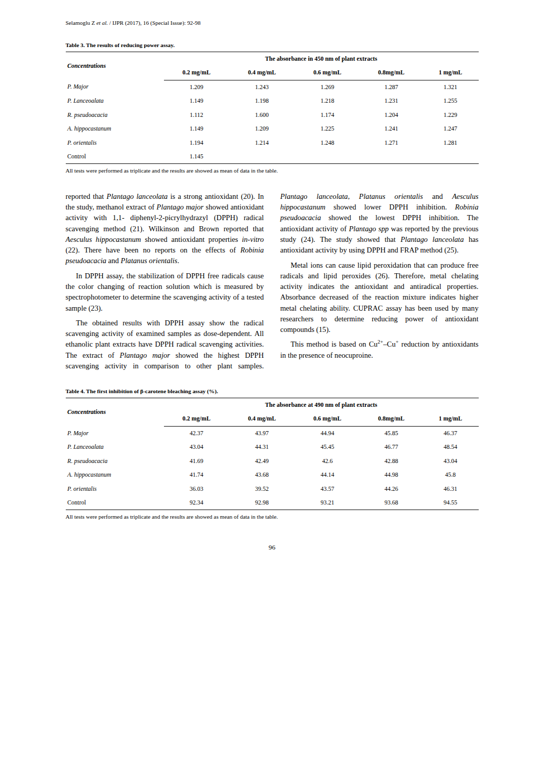Selamoglu Z et al. / IJPR (2017), 16 (Special Issue): 92-98
Table 3. The results of reducing power assay.
| Concentrations | The absorbance in 450 nm of plant extracts |
| --- | --- |
| 0.2 mg/mL | 0.4 mg/mL | 0.6 mg/mL | 0.8mg/mL | 1 mg/mL |
| P. Major | 1.209 | 1.243 | 1.269 | 1.287 | 1.321 |
| P. Lanceoalata | 1.149 | 1.198 | 1.218 | 1.231 | 1.255 |
| R. pseudoacacia | 1.112 | 1.600 | 1.174 | 1.204 | 1.229 |
| A. hippocastanum | 1.149 | 1.209 | 1.225 | 1.241 | 1.247 |
| P. orientalis | 1.194 | 1.214 | 1.248 | 1.271 | 1.281 |
| Control | 1.145 | | | | |
All tests were performed as triplicate and the results are showed as mean of data in the table.
reported that Plantago lanceolata is a strong antioxidant (20). In the study, methanol extract of Plantago major showed antioxidant activity with 1,1- diphenyl-2-picrylhydrazyl (DPPH) radical scavenging method (21). Wilkinson and Brown reported that Aesculus hippocastanum showed antioxidant properties in-vitro (22). There have been no reports on the effects of Robinia pseudoacacia and Platanus orientalis.
In DPPH assay, the stabilization of DPPH free radicals cause the color changing of reaction solution which is measured by spectrophotometer to determine the scavenging activity of a tested sample (23).
The obtained results with DPPH assay show the radical scavenging activity of examined samples as dose-dependent. All ethanolic plant extracts have DPPH radical scavenging activities. The extract of Plantago major showed the highest DPPH scavenging activity in comparison to other plant samples. Plantago lanceolata, Platanus orientalis and Aesculus hippocastanum showed lower DPPH inhibition. Robinia pseudoacacia showed the lowest DPPH inhibition. The antioxidant activity of Plantago spp was reported by the previous study (24). The study showed that Plantago lanceolata has antioxidant activity by using DPPH and FRAP method (25).
Metal ions can cause lipid peroxidation that can produce free radicals and lipid peroxides (26). Therefore, metal chelating activity indicates the antioxidant and antiradical properties. Absorbance decreased of the reaction mixture indicates higher metal chelating ability. CUPRAC assay has been used by many researchers to determine reducing power of antioxidant compounds (15).
This method is based on Cu2+–Cu+ reduction by antioxidants in the presence of neocuproine.
Table 4. The first inhibition of β-carotene bleaching assay (%).
| Concentrations | The absorbance at 490 nm of plant extracts |
| --- | --- |
| 0.2 mg/mL | 0.4 mg/mL | 0.6 mg/mL | 0.8mg/mL | 1 mg/mL |
| P. Major | 42.37 | 43.97 | 44.94 | 45.85 | 46.37 |
| P. Lanceoalata | 43.04 | 44.31 | 45.45 | 46.77 | 48.54 |
| R. pseudoacacia | 41.69 | 42.49 | 42.6 | 42.88 | 43.04 |
| A. hippocastanum | 41.74 | 43.68 | 44.14 | 44.98 | 45.8 |
| P. orientalis | 36.03 | 39.52 | 43.57 | 44.26 | 46.31 |
| Control | 92.34 | 92.98 | 93.21 | 93.68 | 94.55 |
All tests were performed as triplicate and the results are showed as mean of data in the table.
96